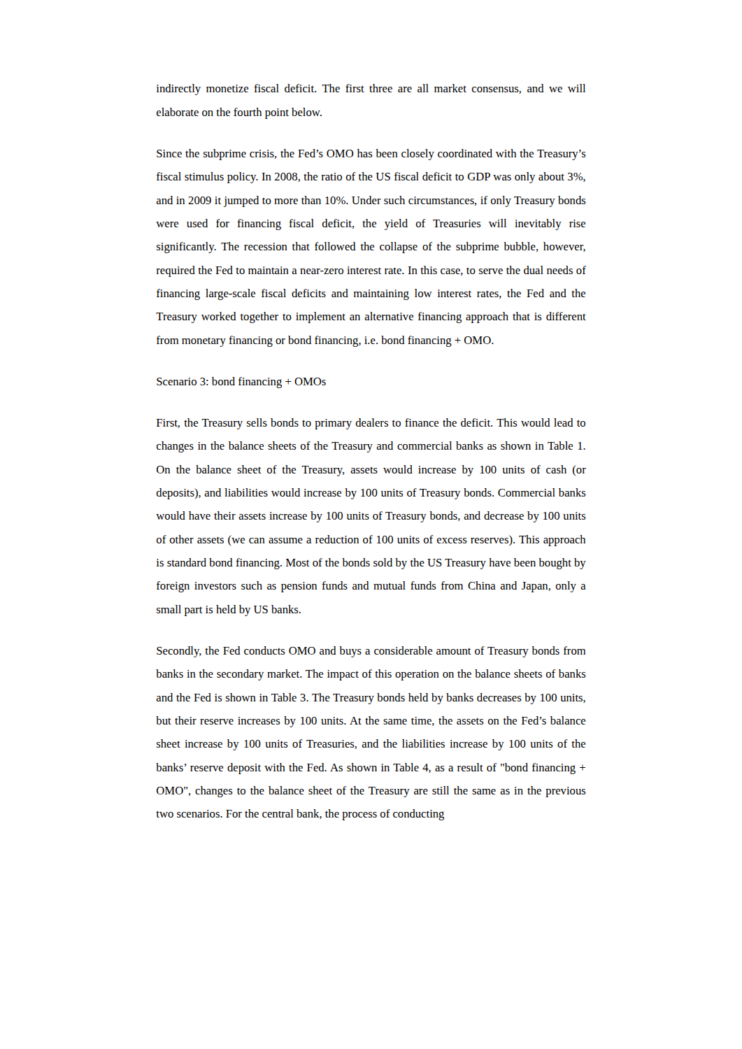indirectly monetize fiscal deficit. The first three are all market consensus, and we will elaborate on the fourth point below.
Since the subprime crisis, the Fed’s OMO has been closely coordinated with the Treasury’s fiscal stimulus policy. In 2008, the ratio of the US fiscal deficit to GDP was only about 3%, and in 2009 it jumped to more than 10%. Under such circumstances, if only Treasury bonds were used for financing fiscal deficit, the yield of Treasuries will inevitably rise significantly. The recession that followed the collapse of the subprime bubble, however, required the Fed to maintain a near-zero interest rate. In this case, to serve the dual needs of financing large-scale fiscal deficits and maintaining low interest rates, the Fed and the Treasury worked together to implement an alternative financing approach that is different from monetary financing or bond financing, i.e. bond financing + OMO.
Scenario 3: bond financing + OMOs
First, the Treasury sells bonds to primary dealers to finance the deficit. This would lead to changes in the balance sheets of the Treasury and commercial banks as shown in Table 1. On the balance sheet of the Treasury, assets would increase by 100 units of cash (or deposits), and liabilities would increase by 100 units of Treasury bonds. Commercial banks would have their assets increase by 100 units of Treasury bonds, and decrease by 100 units of other assets (we can assume a reduction of 100 units of excess reserves). This approach is standard bond financing. Most of the bonds sold by the US Treasury have been bought by foreign investors such as pension funds and mutual funds from China and Japan, only a small part is held by US banks.
Secondly, the Fed conducts OMO and buys a considerable amount of Treasury bonds from banks in the secondary market. The impact of this operation on the balance sheets of banks and the Fed is shown in Table 3. The Treasury bonds held by banks decreases by 100 units, but their reserve increases by 100 units. At the same time, the assets on the Fed’s balance sheet increase by 100 units of Treasuries, and the liabilities increase by 100 units of the banks’ reserve deposit with the Fed. As shown in Table 4, as a result of "bond financing + OMO", changes to the balance sheet of the Treasury are still the same as in the previous two scenarios. For the central bank, the process of conducting